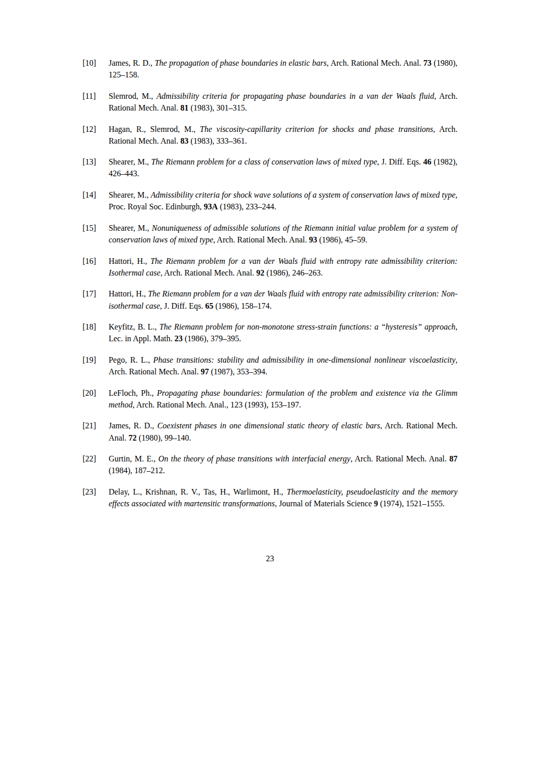[10] James, R. D., The propagation of phase boundaries in elastic bars, Arch. Rational Mech. Anal. 73 (1980), 125–158.
[11] Slemrod, M., Admissibility criteria for propagating phase boundaries in a van der Waals fluid, Arch. Rational Mech. Anal. 81 (1983), 301–315.
[12] Hagan, R., Slemrod, M., The viscosity-capillarity criterion for shocks and phase transitions, Arch. Rational Mech. Anal. 83 (1983), 333–361.
[13] Shearer, M., The Riemann problem for a class of conservation laws of mixed type, J. Diff. Eqs. 46 (1982), 426–443.
[14] Shearer, M., Admissibility criteria for shock wave solutions of a system of conservation laws of mixed type, Proc. Royal Soc. Edinburgh, 93A (1983), 233–244.
[15] Shearer, M., Nonuniqueness of admissible solutions of the Riemann initial value problem for a system of conservation laws of mixed type, Arch. Rational Mech. Anal. 93 (1986), 45–59.
[16] Hattori, H., The Riemann problem for a van der Waals fluid with entropy rate admissibility criterion: Isothermal case, Arch. Rational Mech. Anal. 92 (1986), 246–263.
[17] Hattori, H., The Riemann problem for a van der Waals fluid with entropy rate admissibility criterion: Non-isothermal case, J. Diff. Eqs. 65 (1986), 158–174.
[18] Keyfitz, B. L., The Riemann problem for non-monotone stress-strain functions: a “hysteresis” approach, Lec. in Appl. Math. 23 (1986), 379–395.
[19] Pego, R. L., Phase transitions: stability and admissibility in one-dimensional nonlinear viscoelasticity, Arch. Rational Mech. Anal. 97 (1987), 353–394.
[20] LeFloch, Ph., Propagating phase boundaries: formulation of the problem and existence via the Glimm method, Arch. Rational Mech. Anal., 123 (1993), 153–197.
[21] James, R. D., Coexistent phases in one dimensional static theory of elastic bars, Arch. Rational Mech. Anal. 72 (1980), 99–140.
[22] Gurtin, M. E., On the theory of phase transitions with interfacial energy, Arch. Rational Mech. Anal. 87 (1984), 187–212.
[23] Delay, L., Krishnan, R. V., Tas, H., Warlimont, H., Thermoelasticity, pseudoelasticity and the memory effects associated with martensitic transformations, Journal of Materials Science 9 (1974), 1521–1555.
23